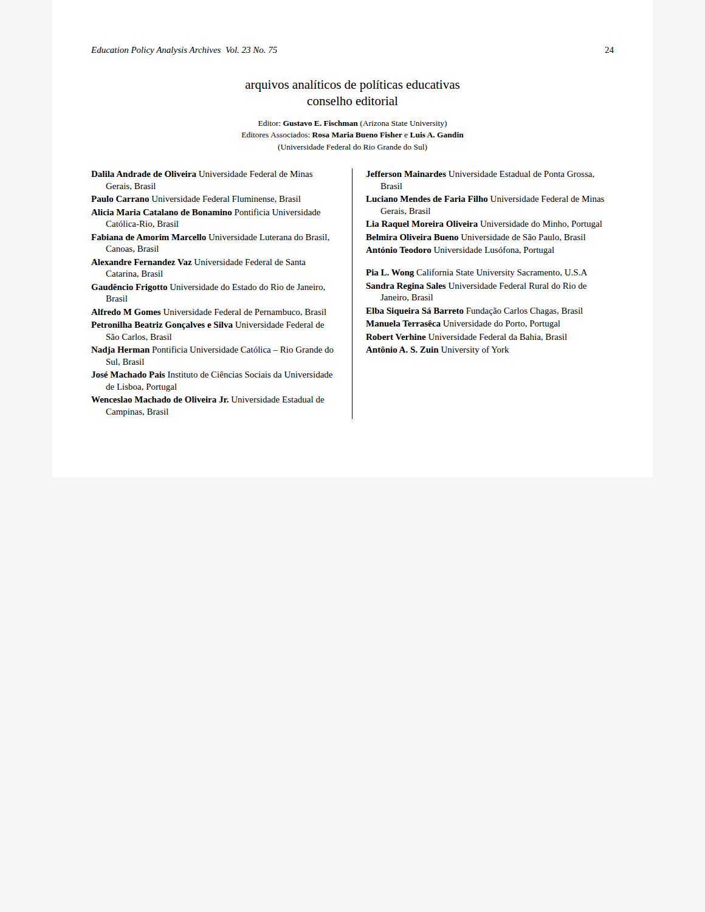Education Policy Analysis Archives Vol. 23 No. 75 24
arquivos analíticos de políticas educativas conselho editorial
Editor: Gustavo E. Fischman (Arizona State University)
Editores Associados: Rosa Maria Bueno Fisher e Luis A. Gandin
(Universidade Federal do Rio Grande do Sul)
Dalila Andrade de Oliveira Universidade Federal de Minas Gerais, Brasil
Paulo Carrano Universidade Federal Fluminense, Brasil
Alicia Maria Catalano de Bonamino Pontificia Universidade Católica-Rio, Brasil
Fabiana de Amorim Marcello Universidade Luterana do Brasil, Canoas, Brasil
Alexandre Fernandez Vaz Universidade Federal de Santa Catarina, Brasil
Gaudêncio Frigotto Universidade do Estado do Rio de Janeiro, Brasil
Alfredo M Gomes Universidade Federal de Pernambuco, Brasil
Petronilha Beatriz Gonçalves e Silva Universidade Federal de São Carlos, Brasil
Nadja Herman Pontificia Universidade Católica – Rio Grande do Sul, Brasil
José Machado Pais Instituto de Ciências Sociais da Universidade de Lisboa, Portugal
Wenceslao Machado de Oliveira Jr. Universidade Estadual de Campinas, Brasil
Jefferson Mainardes Universidade Estadual de Ponta Grossa, Brasil
Luciano Mendes de Faria Filho Universidade Federal de Minas Gerais, Brasil
Lia Raquel Moreira Oliveira Universidade do Minho, Portugal
Belmira Oliveira Bueno Universidade de São Paulo, Brasil
António Teodoro Universidade Lusófona, Portugal
Pia L. Wong California State University Sacramento, U.S.A
Sandra Regina Sales Universidade Federal Rural do Rio de Janeiro, Brasil
Elba Siqueira Sá Barreto Fundação Carlos Chagas, Brasil
Manuela Terrasêca Universidade do Porto, Portugal
Robert Verhine Universidade Federal da Bahia, Brasil
Antônio A. S. Zuin University of York